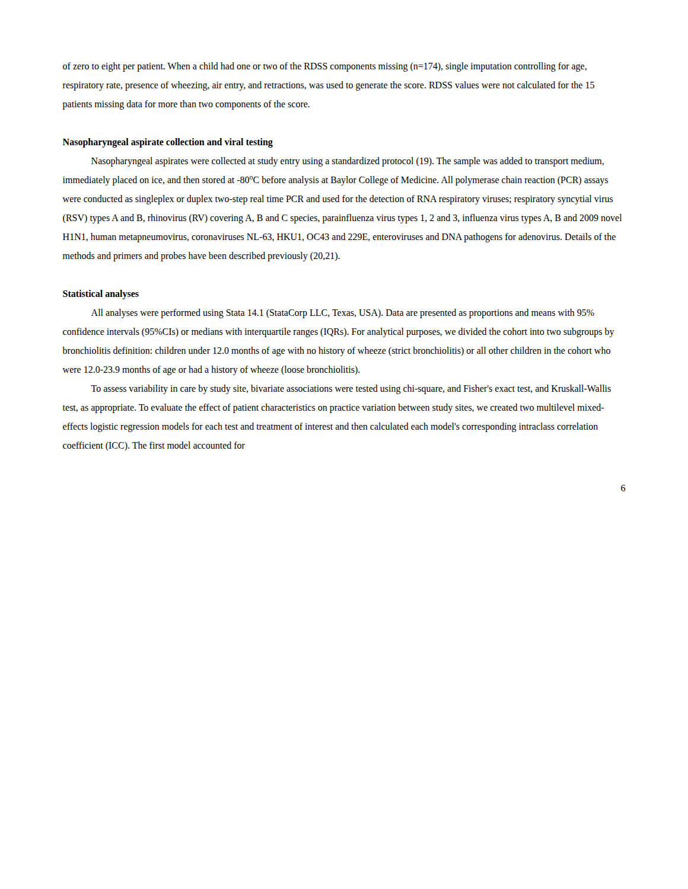of zero to eight per patient. When a child had one or two of the RDSS components missing (n=174), single imputation controlling for age, respiratory rate, presence of wheezing, air entry, and retractions, was used to generate the score. RDSS values were not calculated for the 15 patients missing data for more than two components of the score.
Nasopharyngeal aspirate collection and viral testing
Nasopharyngeal aspirates were collected at study entry using a standardized protocol (19). The sample was added to transport medium, immediately placed on ice, and then stored at -80oC before analysis at Baylor College of Medicine. All polymerase chain reaction (PCR) assays were conducted as singleplex or duplex two-step real time PCR and used for the detection of RNA respiratory viruses; respiratory syncytial virus (RSV) types A and B, rhinovirus (RV) covering A, B and C species, parainfluenza virus types 1, 2 and 3, influenza virus types A, B and 2009 novel H1N1, human metapneumovirus, coronaviruses NL-63, HKU1, OC43 and 229E, enteroviruses and DNA pathogens for adenovirus. Details of the methods and primers and probes have been described previously (20,21).
Statistical analyses
All analyses were performed using Stata 14.1 (StataCorp LLC, Texas, USA). Data are presented as proportions and means with 95% confidence intervals (95%CIs) or medians with interquartile ranges (IQRs). For analytical purposes, we divided the cohort into two subgroups by bronchiolitis definition: children under 12.0 months of age with no history of wheeze (strict bronchiolitis) or all other children in the cohort who were 12.0-23.9 months of age or had a history of wheeze (loose bronchiolitis).
To assess variability in care by study site, bivariate associations were tested using chi-square, and Fisher's exact test, and Kruskall-Wallis test, as appropriate. To evaluate the effect of patient characteristics on practice variation between study sites, we created two multilevel mixed-effects logistic regression models for each test and treatment of interest and then calculated each model's corresponding intraclass correlation coefficient (ICC). The first model accounted for
6